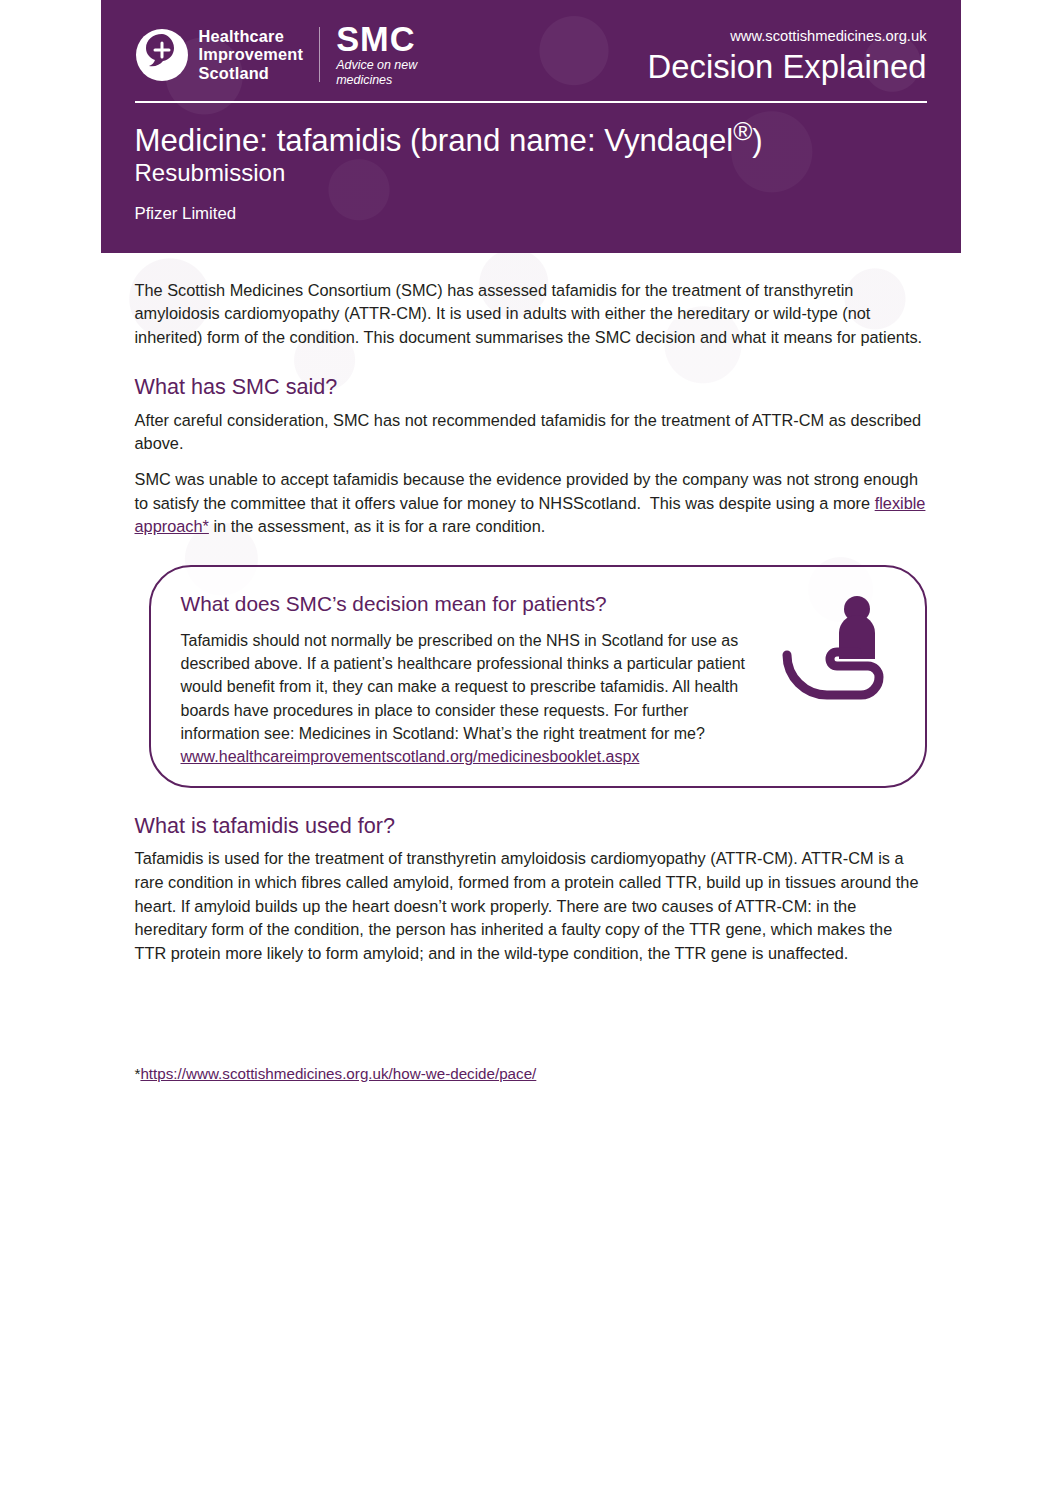Healthcare
Improvement
Scotland
SMC Advice on new
medicines
www.scottishmedicines.org.uk
Decision Explained
Medicine: tafamidis (brand name: Vyndaqel®)
Resubmission
Pfizer Limited
The Scottish Medicines Consortium (SMC) has assessed tafamidis for the treatment of transthyretin amyloidosis cardiomyopathy (ATTR-CM). It is used in adults with either the hereditary or wild-type (not inherited) form of the condition. This document summarises the SMC decision and what it means for patients.
What has SMC said?
After careful consideration, SMC has not recommended tafamidis for the treatment of ATTR-CM as described above.
SMC was unable to accept tafamidis because the evidence provided by the company was not strong enough to satisfy the committee that it offers value for money to NHSScotland. This was despite using a more flexible approach* in the assessment, as it is for a rare condition.
What does SMC’s decision mean for patients?
Tafamidis should not normally be prescribed on the NHS in Scotland for use as described above. If a patient’s healthcare professional thinks a particular patient would benefit from it, they can make a request to prescribe tafamidis. All health boards have procedures in place to consider these requests. For further information see: Medicines in Scotland: What’s the right treatment for me? www.healthcareimprovementscotland.org/medicinesbooklet.aspx
What is tafamidis used for?
Tafamidis is used for the treatment of transthyretin amyloidosis cardiomyopathy (ATTR-CM). ATTR-CM is a rare condition in which fibres called amyloid, formed from a protein called TTR, build up in tissues around the heart. If amyloid builds up the heart doesn’t work properly. There are two causes of ATTR-CM: in the hereditary form of the condition, the person has inherited a faulty copy of the TTR gene, which makes the TTR protein more likely to form amyloid; and in the wild-type condition, the TTR gene is unaffected.
*https://www.scottishmedicines.org.uk/how-we-decide/pace/